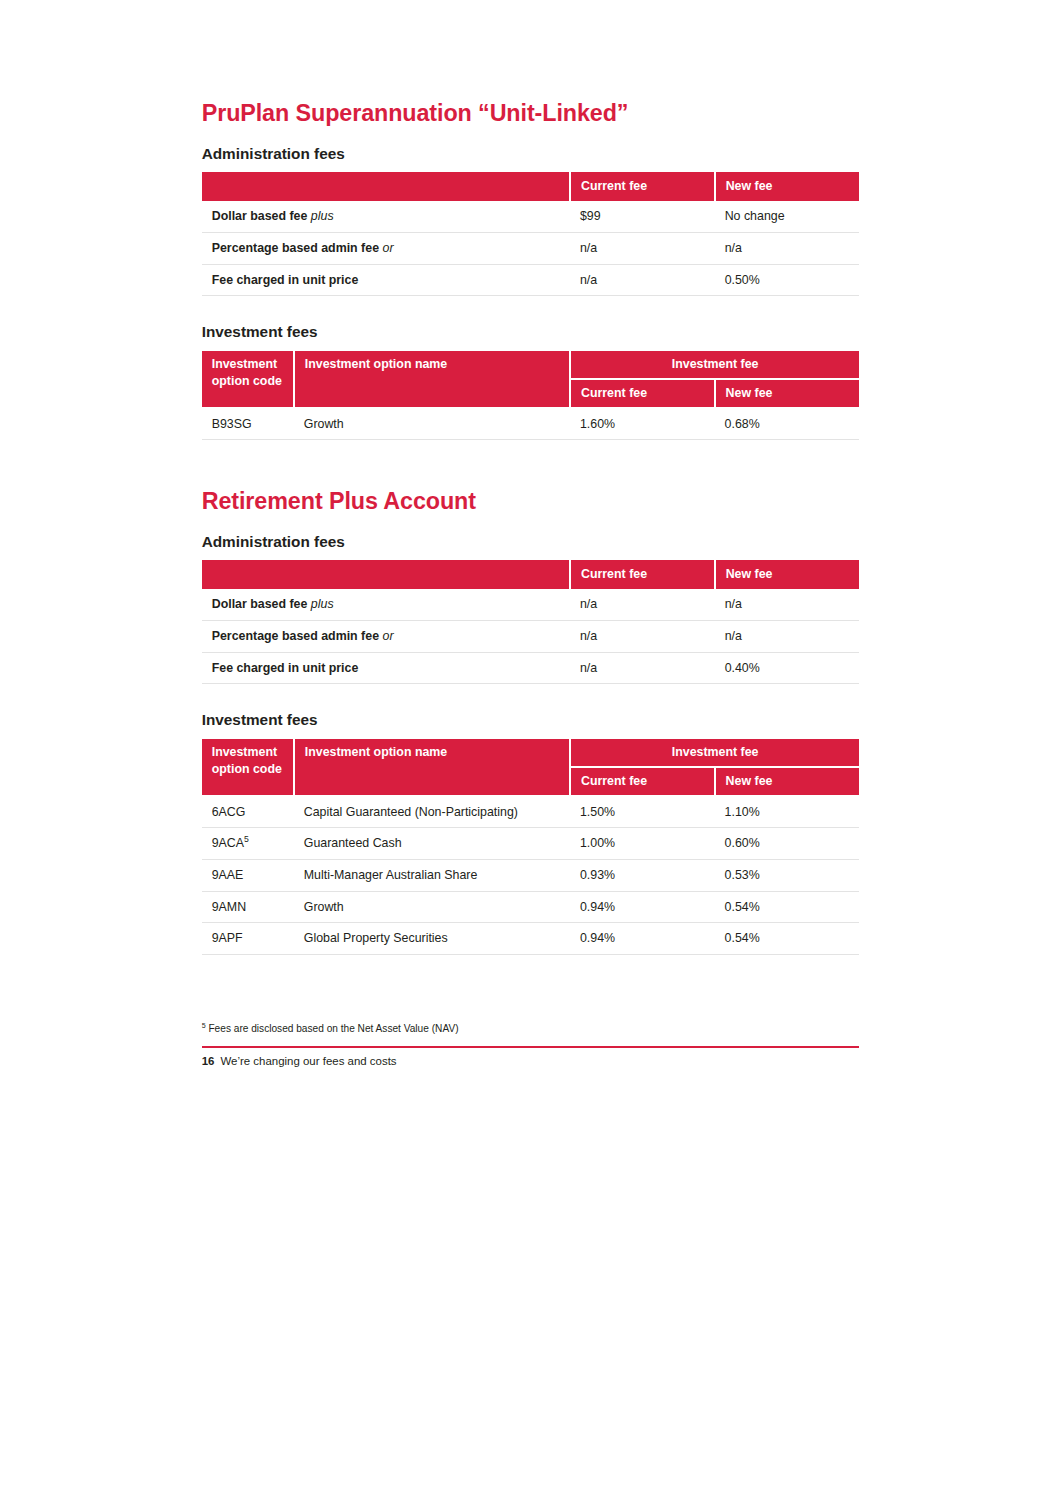PruPlan Superannuation “Unit-Linked”
Administration fees
| | Current fee | New fee |
| --- | --- | --- |
| Dollar based fee plus | $99 | No change |
| Percentage based admin fee or | n/a | n/a |
| Fee charged in unit price | n/a | 0.50% |
Investment fees
| Investment option code | Investment option name | Investment fee |
| --- | --- | --- |
| Current fee | New fee |
| B93SG | Growth | 1.60% | 0.68% |
Retirement Plus Account
Administration fees
| | Current fee | New fee |
| --- | --- | --- |
| Dollar based fee plus | n/a | n/a |
| Percentage based admin fee or | n/a | n/a |
| Fee charged in unit price | n/a | 0.40% |
Investment fees
| Investment option code | Investment option name | Investment fee |
| --- | --- | --- |
| Current fee | New fee |
| 6ACG | Capital Guaranteed (Non-Participating) | 1.50% | 1.10% |
| 9ACA 5 | Guaranteed Cash | 1.00% | 0.60% |
| 9AAE | Multi-Manager Australian Share | 0.93% | 0.53% |
| 9AMN | Growth | 0.94% | 0.54% |
| 9APF | Global Property Securities | 0.94% | 0.54% |
5 Fees are disclosed based on the Net Asset Value (NAV)
16 We’re changing our fees and costs